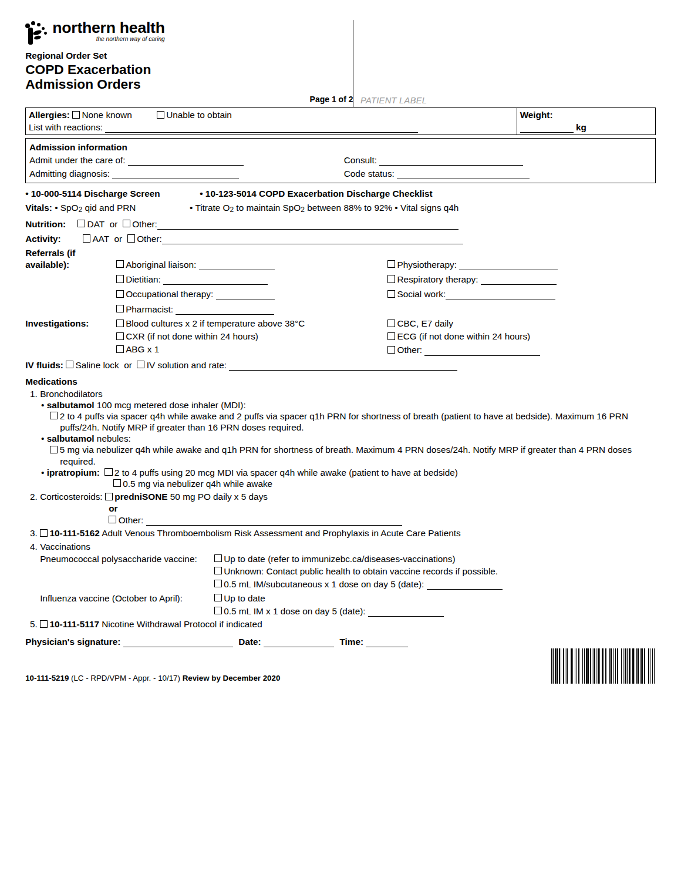northern health
the northern way of caring
Regional Order Set
COPD Exacerbation
Admission Orders
PATIENT LABEL
Page 1 of 2
| Allergies: None known Unable to obtain List with reactions: | Weight: kg |
Admission information
Admit under the care of:
Consult:
Admitting diagnosis:
Code status:
• 10-000-5114 Discharge Screen • 10-123-5014 COPD Exacerbation Discharge Checklist
Vitals: • SpO2 qid and PRN • Titrate O2 to maintain SpO2 between 88% to 92% • Vital signs q4h
Nutrition: DAT or Other:
Activity: AAT or Other:
Referrals (if available):
Aboriginal liaison:
Physiotherapy:
Dietitian:
Respiratory therapy:
Occupational therapy:
Social work:
Pharmacist:
Investigations:
Blood cultures x 2 if temperature above 38°C
CBC, E7 daily
CXR (if not done within 24 hours)
ECG (if not done within 24 hours)
ABG x 1
Other:
IV fluids: Saline lock or IV solution and rate:
Medications
Bronchodilators
• salbutamol 100 mcg metered dose inhaler (MDI):
2 to 4 puffs via spacer q4h while awake and 2 puffs via spacer q1h PRN for shortness of breath (patient to have at bedside). Maximum 16 PRN puffs/24h. Notify MRP if greater than 16 PRN doses required.
• salbutamol nebules:
5 mg via nebulizer q4h while awake and q1h PRN for shortness of breath. Maximum 4 PRN doses/24h. Notify MRP if greater than 4 PRN doses required.
• ipratropium: 2 to 4 puffs using 20 mcg MDI via spacer q4h while awake (patient to have at bedside)
0.5 mg via nebulizer q4h while awake
Corticosteroids: predniSONE 50 mg PO daily x 5 days
or
Other:
10-111-5162 Adult Venous Thromboembolism Risk Assessment and Prophylaxis in Acute Care Patients
Vaccinations
Pneumococcal polysaccharide vaccine:
Up to date (refer to immunizebc.ca/diseases-vaccinations)
Unknown: Contact public health to obtain vaccine records if possible.
0.5 mL IM/subcutaneous x 1 dose on day 5 (date):
Influenza vaccine (October to April):
Up to date
0.5 mL IM x 1 dose on day 5 (date):
10-111-5117 Nicotine Withdrawal Protocol if indicated
Physician's signature:
Date:
Time:
10-111-5219 (LC - RPD/VPM - Appr. - 10/17) Review by December 2020